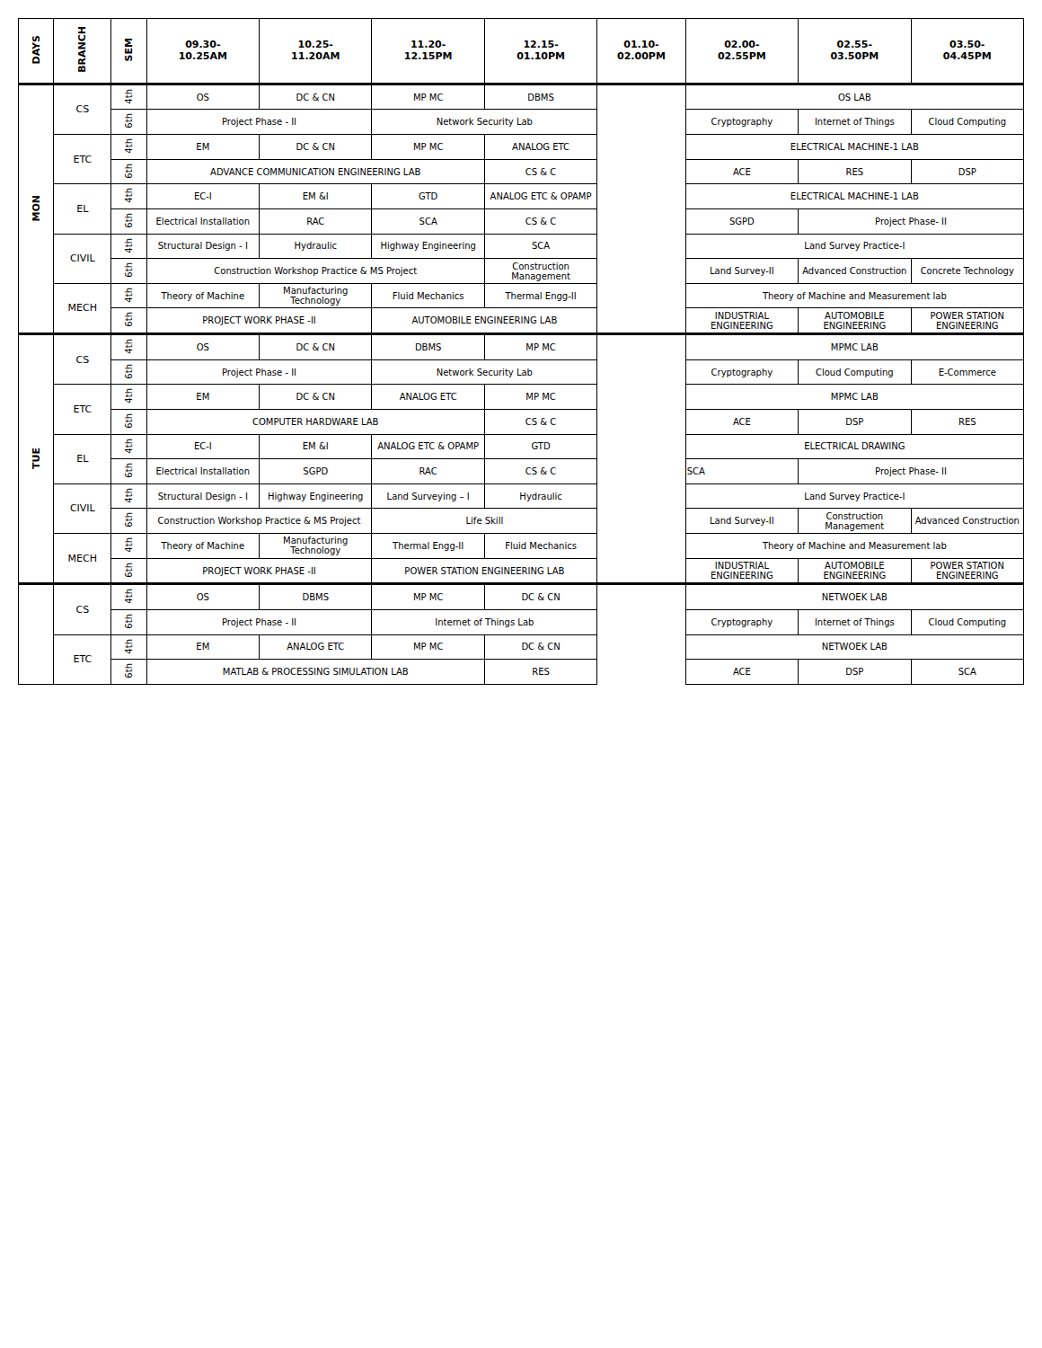| DAYS | BRANCH | SEM | 09.30- 10.25AM | 10.25- 11.20AM | 11.20- 12.15PM | 12.15- 01.10PM | 01.10- 02.00PM | 02.00- 02.55PM | 02.55- 03.50PM | 03.50- 04.45PM |
| --- | --- | --- | --- | --- | --- | --- | --- | --- | --- | --- |
| MON | CS | 4th | OS | DC & CN | MP MC | DBMS | | OS LAB |
| 6th | Project Phase - II | Network Security Lab | Cryptography | Internet of Things | Cloud Computing |
| ETC | 4th | EM | DC & CN | MP MC | ANALOG ETC | ELECTRICAL MACHINE-1 LAB |
| 6th | ADVANCE COMMUNICATION ENGINEERING LAB | CS & C | ACE | RES | DSP |
| EL | 4th | EC-I | EM &I | GTD | ANALOG ETC & OPAMP | ELECTRICAL MACHINE-1 LAB |
| 6th | Electrical Installation | RAC | SCA | CS & C | SGPD | Project Phase- II |
| CIVIL | 4th | Structural Design - I | Hydraulic | Highway Engineering | SCA | Land Survey Practice-I |
| 6th | Construction Workshop Practice & MS Project | Construction Management | Land Survey-II | Advanced Construction | Concrete Technology |
| MECH | 4th | Theory of Machine | Manufacturing Technology | Fluid Mechanics | Thermal Engg-II | Theory of Machine and Measurement lab |
| 6th | PROJECT WORK PHASE -II | AUTOMOBILE ENGINEERING LAB | INDUSTRIAL ENGINEERING | AUTOMOBILE ENGINEERING | POWER STATION ENGINEERING |
| TUE | CS | 4th | OS | DC & CN | DBMS | MP MC | | MPMC LAB |
| 6th | Project Phase - II | Network Security Lab | Cryptography | Cloud Computing | E-Commerce |
| ETC | 4th | EM | DC & CN | ANALOG ETC | MP MC | MPMC LAB |
| 6th | COMPUTER HARDWARE LAB | CS & C | ACE | DSP | RES |
| EL | 4th | EC-I | EM &I | ANALOG ETC & OPAMP | GTD | ELECTRICAL DRAWING |
| 6th | Electrical Installation | SGPD | RAC | CS & C | SCA | Project Phase- II |
| CIVIL | 4th | Structural Design - I | Highway Engineering | Land Surveying – I | Hydraulic | Land Survey Practice-I |
| 6th | Construction Workshop Practice & MS Project | Life Skill | Land Survey-II | Construction Management | Advanced Construction |
| MECH | 4th | Theory of Machine | Manufacturing Technology | Thermal Engg-II | Fluid Mechanics | Theory of Machine and Measurement lab |
| 6th | PROJECT WORK PHASE -II | POWER STATION ENGINEERING LAB | INDUSTRIAL ENGINEERING | AUTOMOBILE ENGINEERING | POWER STATION ENGINEERING |
| | CS | 4th | OS | DBMS | MP MC | DC & CN | | NETWOEK LAB |
| 6th | Project Phase - II | Internet of Things Lab | Cryptography | Internet of Things | Cloud Computing |
| ETC | 4th | EM | ANALOG ETC | MP MC | DC & CN | NETWOEK LAB |
| 6th | MATLAB & PROCESSING SIMULATION LAB | RES | ACE | DSP | SCA |